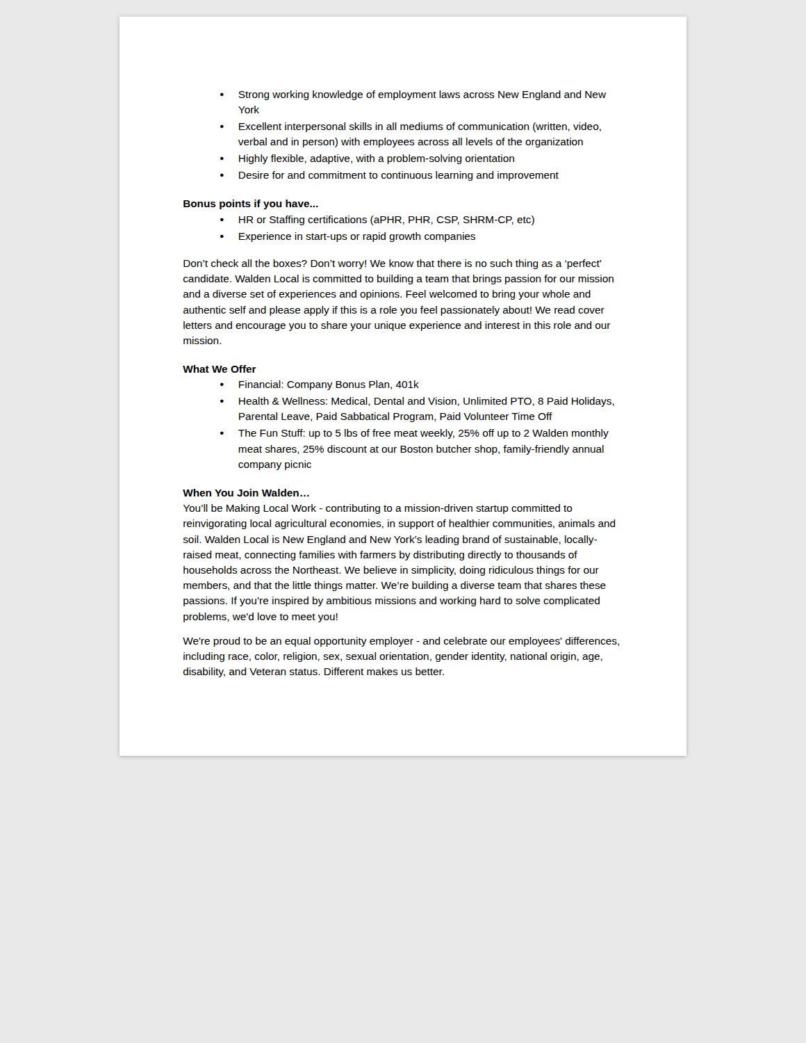Strong working knowledge of employment laws across New England and New York
Excellent interpersonal skills in all mediums of communication (written, video, verbal and in person) with employees across all levels of the organization
Highly flexible, adaptive, with a problem-solving orientation
Desire for and commitment to continuous learning and improvement
Bonus points if you have...
HR or Staffing certifications (aPHR, PHR, CSP, SHRM-CP, etc)
Experience in start-ups or rapid growth companies
Don’t check all the boxes? Don’t worry! We know that there is no such thing as a ‘perfect' candidate. Walden Local is committed to building a team that brings passion for our mission and a diverse set of experiences and opinions. Feel welcomed to bring your whole and authentic self and please apply if this is a role you feel passionately about! We read cover letters and encourage you to share your unique experience and interest in this role and our mission.
What We Offer
Financial: Company Bonus Plan, 401k
Health & Wellness: Medical, Dental and Vision, Unlimited PTO, 8 Paid Holidays, Parental Leave, Paid Sabbatical Program, Paid Volunteer Time Off
The Fun Stuff: up to 5 lbs of free meat weekly, 25% off up to 2 Walden monthly meat shares, 25% discount at our Boston butcher shop, family-friendly annual company picnic
When You Join Walden…
You’ll be Making Local Work - contributing to a mission-driven startup committed to reinvigorating local agricultural economies, in support of healthier communities, animals and soil. Walden Local is New England and New York’s leading brand of sustainable, locally-raised meat, connecting families with farmers by distributing directly to thousands of households across the Northeast. We believe in simplicity, doing ridiculous things for our members, and that the little things matter. We’re building a diverse team that shares these passions. If you’re inspired by ambitious missions and working hard to solve complicated problems, we'd love to meet you!
We're proud to be an equal opportunity employer - and celebrate our employees' differences, including race, color, religion, sex, sexual orientation, gender identity, national origin, age, disability, and Veteran status. Different makes us better.